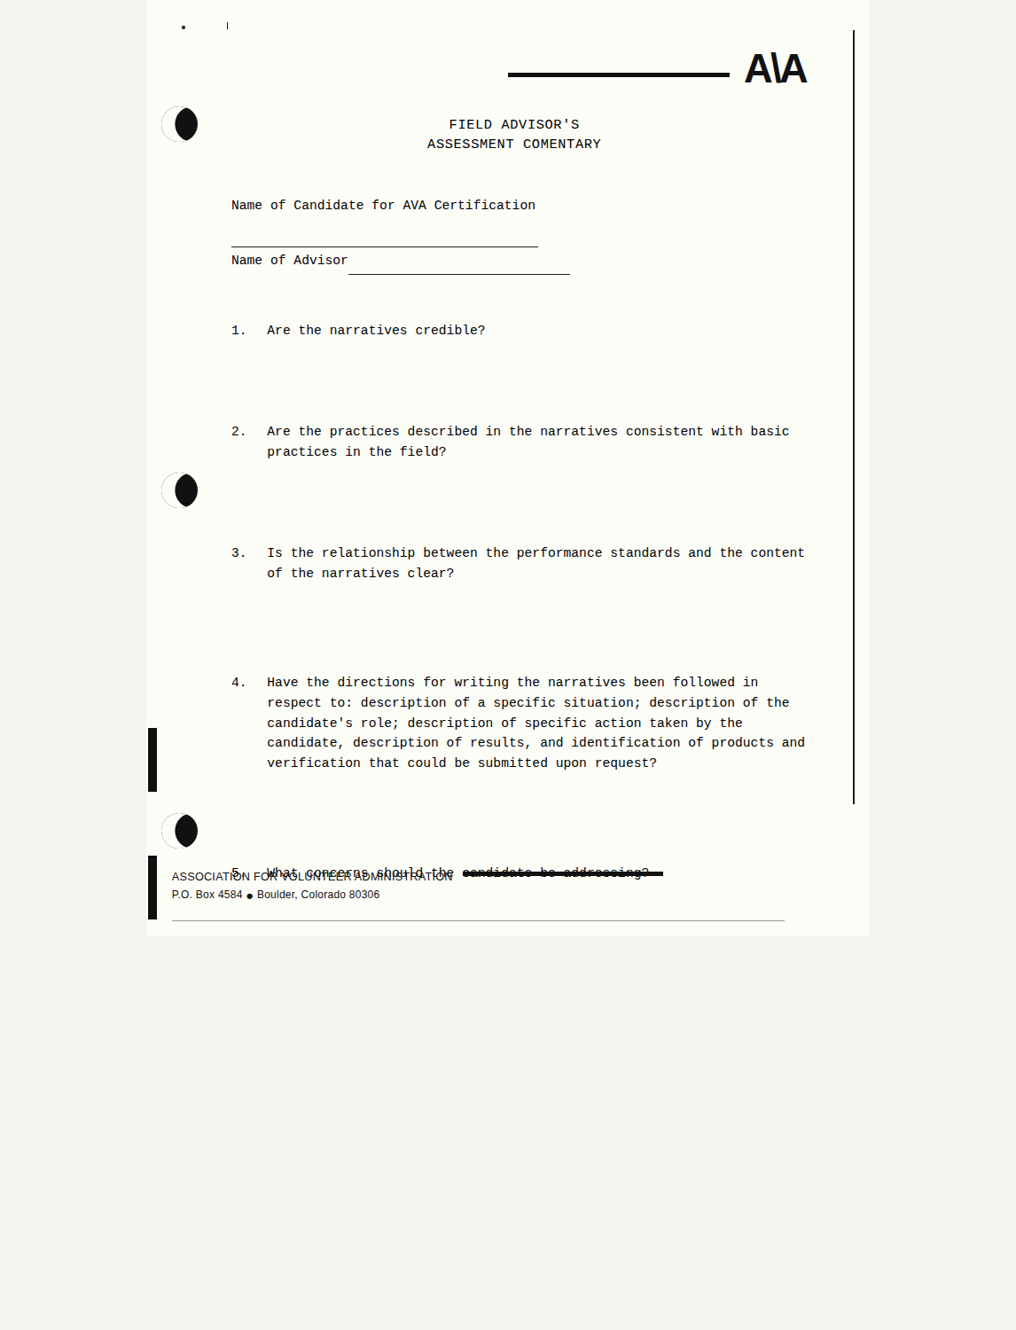A\A
FIELD ADVISOR'S
ASSESSMENT COMENTARY
Name of Candidate for AVA Certification
Name of Advisor
Are the narratives credible?
Are the practices described in the narratives consistent with basic practices in the field?
Is the relationship between the performance standards and the content of the narratives clear?
Have the directions for writing the narratives been followed in respect to: description of a specific situation; description of the candidate's role; description of specific action taken by the candidate, description of results, and identification of products and verification that could be submitted upon request?
What concerns should the candidate be addressing?
ASSOCIATION FOR VOLUNTEER ADMINISTRATION
P.O. Box 4584 ● Boulder, Colorado 80306